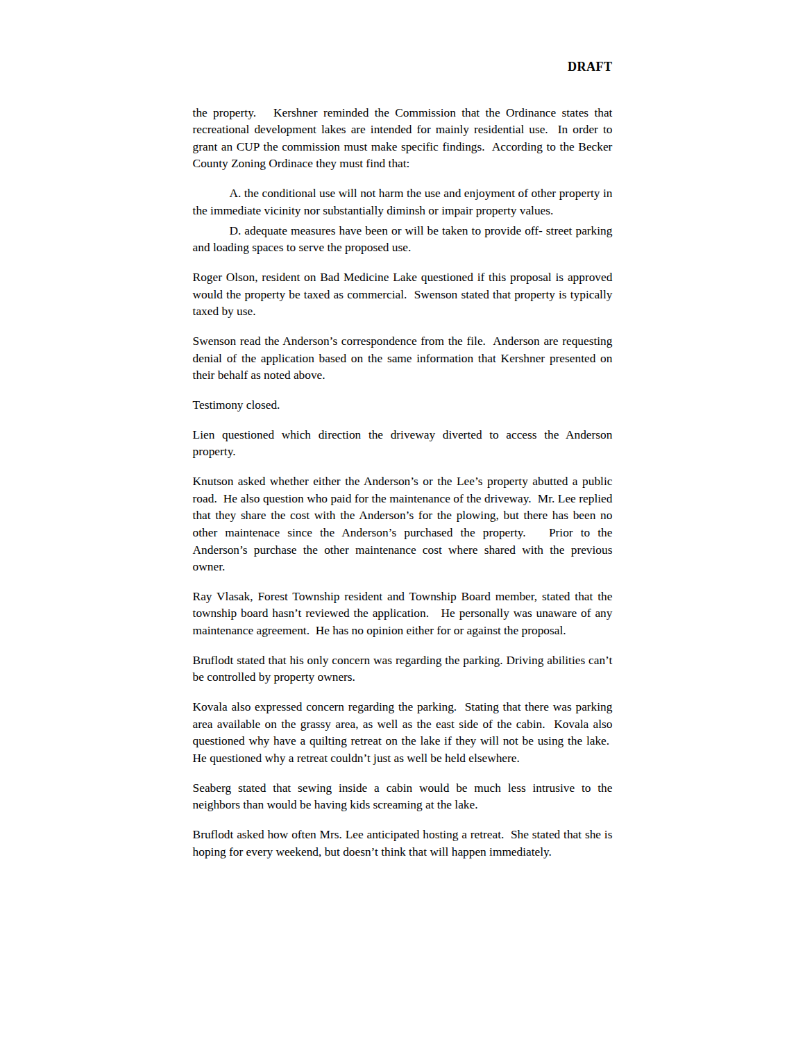DRAFT
the property. Kershner reminded the Commission that the Ordinance states that recreational development lakes are intended for mainly residential use. In order to grant an CUP the commission must make specific findings. According to the Becker County Zoning Ordinace they must find that:
A. the conditional use will not harm the use and enjoyment of other property in the immediate vicinity nor substantially diminsh or impair property values.
D. adequate measures have been or will be taken to provide off- street parking and loading spaces to serve the proposed use.
Roger Olson, resident on Bad Medicine Lake questioned if this proposal is approved would the property be taxed as commercial. Swenson stated that property is typically taxed by use.
Swenson read the Anderson’s correspondence from the file. Anderson are requesting denial of the application based on the same information that Kershner presented on their behalf as noted above.
Testimony closed.
Lien questioned which direction the driveway diverted to access the Anderson property.
Knutson asked whether either the Anderson’s or the Lee’s property abutted a public road. He also question who paid for the maintenance of the driveway. Mr. Lee replied that they share the cost with the Anderson’s for the plowing, but there has been no other maintenace since the Anderson’s purchased the property. Prior to the Anderson’s purchase the other maintenance cost where shared with the previous owner.
Ray Vlasak, Forest Township resident and Township Board member, stated that the township board hasn’t reviewed the application. He personally was unaware of any maintenance agreement. He has no opinion either for or against the proposal.
Bruflodt stated that his only concern was regarding the parking. Driving abilities can’t be controlled by property owners.
Kovala also expressed concern regarding the parking. Stating that there was parking area available on the grassy area, as well as the east side of the cabin. Kovala also questioned why have a quilting retreat on the lake if they will not be using the lake. He questioned why a retreat couldn’t just as well be held elsewhere.
Seaberg stated that sewing inside a cabin would be much less intrusive to the neighbors than would be having kids screaming at the lake.
Bruflodt asked how often Mrs. Lee anticipated hosting a retreat. She stated that she is hoping for every weekend, but doesn’t think that will happen immediately.